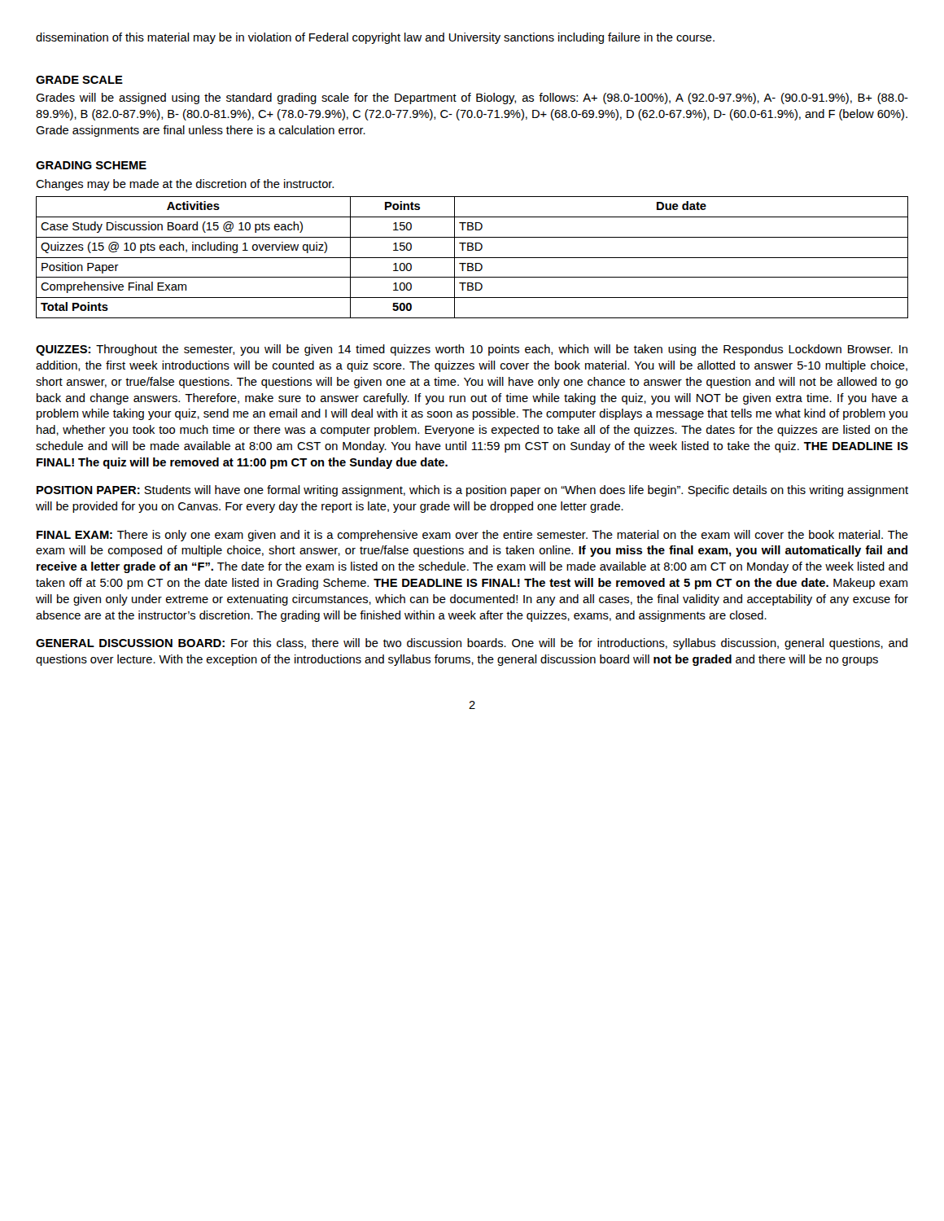dissemination of this material may be in violation of Federal copyright law and University sanctions including failure in the course.
GRADE SCALE
Grades will be assigned using the standard grading scale for the Department of Biology, as follows: A+ (98.0-100%), A (92.0-97.9%), A- (90.0-91.9%), B+ (88.0-89.9%), B (82.0-87.9%), B- (80.0-81.9%), C+ (78.0-79.9%), C (72.0-77.9%), C- (70.0-71.9%), D+ (68.0-69.9%), D (62.0-67.9%), D- (60.0-61.9%), and F (below 60%). Grade assignments are final unless there is a calculation error.
GRADING SCHEME
Changes may be made at the discretion of the instructor.
| Activities | Points | Due date |
| --- | --- | --- |
| Case Study Discussion Board (15 @ 10 pts each) | 150 | TBD |
| Quizzes (15 @ 10 pts each, including 1 overview quiz) | 150 | TBD |
| Position Paper | 100 | TBD |
| Comprehensive Final Exam | 100 | TBD |
| Total Points | 500 | |
QUIZZES: Throughout the semester, you will be given 14 timed quizzes worth 10 points each, which will be taken using the Respondus Lockdown Browser. In addition, the first week introductions will be counted as a quiz score. The quizzes will cover the book material. You will be allotted to answer 5-10 multiple choice, short answer, or true/false questions. The questions will be given one at a time. You will have only one chance to answer the question and will not be allowed to go back and change answers. Therefore, make sure to answer carefully. If you run out of time while taking the quiz, you will NOT be given extra time. If you have a problem while taking your quiz, send me an email and I will deal with it as soon as possible. The computer displays a message that tells me what kind of problem you had, whether you took too much time or there was a computer problem. Everyone is expected to take all of the quizzes. The dates for the quizzes are listed on the schedule and will be made available at 8:00 am CST on Monday. You have until 11:59 pm CST on Sunday of the week listed to take the quiz. THE DEADLINE IS FINAL! The quiz will be removed at 11:00 pm CT on the Sunday due date.
POSITION PAPER: Students will have one formal writing assignment, which is a position paper on “When does life begin”. Specific details on this writing assignment will be provided for you on Canvas. For every day the report is late, your grade will be dropped one letter grade.
FINAL EXAM: There is only one exam given and it is a comprehensive exam over the entire semester. The material on the exam will cover the book material. The exam will be composed of multiple choice, short answer, or true/false questions and is taken online. If you miss the final exam, you will automatically fail and receive a letter grade of an “F”. The date for the exam is listed on the schedule. The exam will be made available at 8:00 am CT on Monday of the week listed and taken off at 5:00 pm CT on the date listed in Grading Scheme. THE DEADLINE IS FINAL! The test will be removed at 5 pm CT on the due date. Makeup exam will be given only under extreme or extenuating circumstances, which can be documented! In any and all cases, the final validity and acceptability of any excuse for absence are at the instructor’s discretion. The grading will be finished within a week after the quizzes, exams, and assignments are closed.
GENERAL DISCUSSION BOARD: For this class, there will be two discussion boards. One will be for introductions, syllabus discussion, general questions, and questions over lecture. With the exception of the introductions and syllabus forums, the general discussion board will not be graded and there will be no groups
2